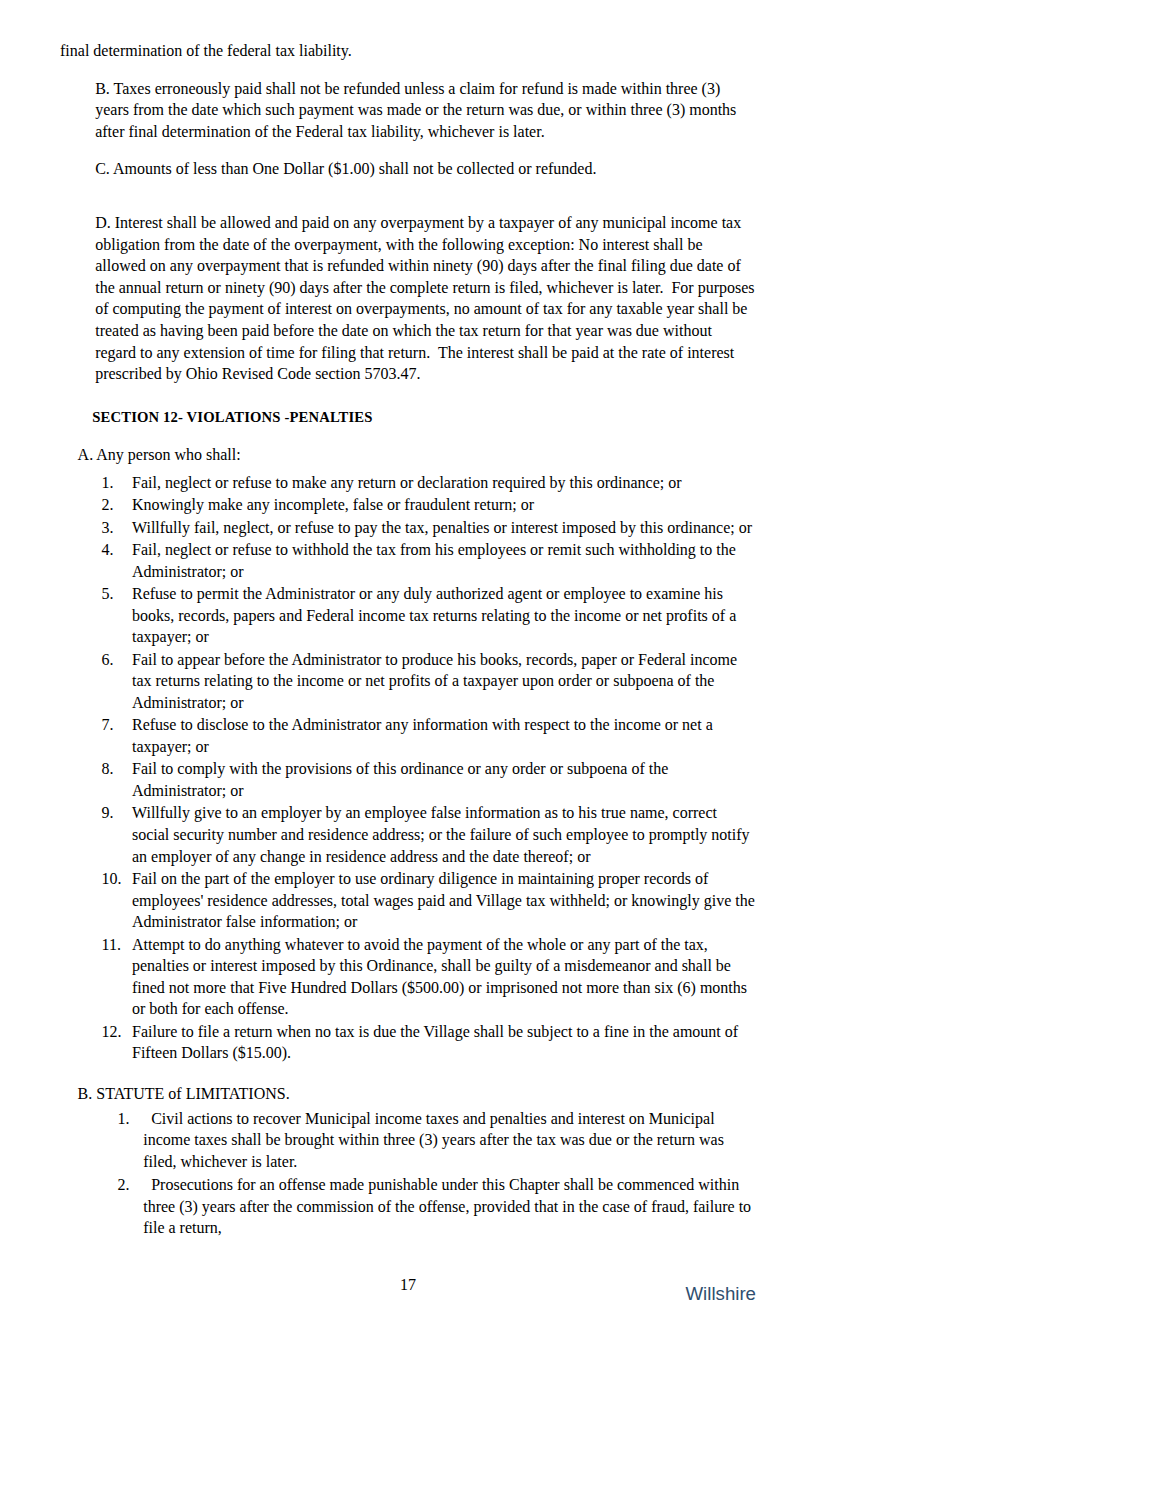final determination of the federal tax liability.
B. Taxes erroneously paid shall not be refunded unless a claim for refund is made within three (3) years from the date which such payment was made or the return was due, or within three (3) months after final determination of the Federal tax liability, whichever is later.
C. Amounts of less than One Dollar ($1.00) shall not be collected or refunded.
D. Interest shall be allowed and paid on any overpayment by a taxpayer of any municipal income tax obligation from the date of the overpayment, with the following exception: No interest shall be allowed on any overpayment that is refunded within ninety (90) days after the final filing due date of the annual return or ninety (90) days after the complete return is filed, whichever is later. For purposes of computing the payment of interest on overpayments, no amount of tax for any taxable year shall be treated as having been paid before the date on which the tax return for that year was due without regard to any extension of time for filing that return. The interest shall be paid at the rate of interest prescribed by Ohio Revised Code section 5703.47.
SECTION 12- VIOLATIONS -PENALTIES
A. Any person who shall:
1. Fail, neglect or refuse to make any return or declaration required by this ordinance; or
2. Knowingly make any incomplete, false or fraudulent return; or
3. Willfully fail, neglect, or refuse to pay the tax, penalties or interest imposed by this ordinance; or
4. Fail, neglect or refuse to withhold the tax from his employees or remit such withholding to the Administrator; or
5. Refuse to permit the Administrator or any duly authorized agent or employee to examine his books, records, papers and Federal income tax returns relating to the income or net profits of a taxpayer; or
6. Fail to appear before the Administrator to produce his books, records, paper or Federal income tax returns relating to the income or net profits of a taxpayer upon order or subpoena of the Administrator; or
7. Refuse to disclose to the Administrator any information with respect to the income or net a taxpayer; or
8. Fail to comply with the provisions of this ordinance or any order or subpoena of the Administrator; or
9. Willfully give to an employer by an employee false information as to his true name, correct social security number and residence address; or the failure of such employee to promptly notify an employer of any change in residence address and the date thereof; or
10. Fail on the part of the employer to use ordinary diligence in maintaining proper records of employees' residence addresses, total wages paid and Village tax withheld; or knowingly give the Administrator false information; or
11. Attempt to do anything whatever to avoid the payment of the whole or any part of the tax, penalties or interest imposed by this Ordinance, shall be guilty of a misdemeanor and shall be fined not more that Five Hundred Dollars ($500.00) or imprisoned not more than six (6) months or both for each offense.
12. Failure to file a return when no tax is due the Village shall be subject to a fine in the amount of Fifteen Dollars ($15.00).
B. STATUTE of LIMITATIONS.
1. Civil actions to recover Municipal income taxes and penalties and interest on Municipal income taxes shall be brought within three (3) years after the tax was due or the return was filed, whichever is later.
2. Prosecutions for an offense made punishable under this Chapter shall be commenced within three (3) years after the commission of the offense, provided that in the case of fraud, failure to file a return,
17
Willshire